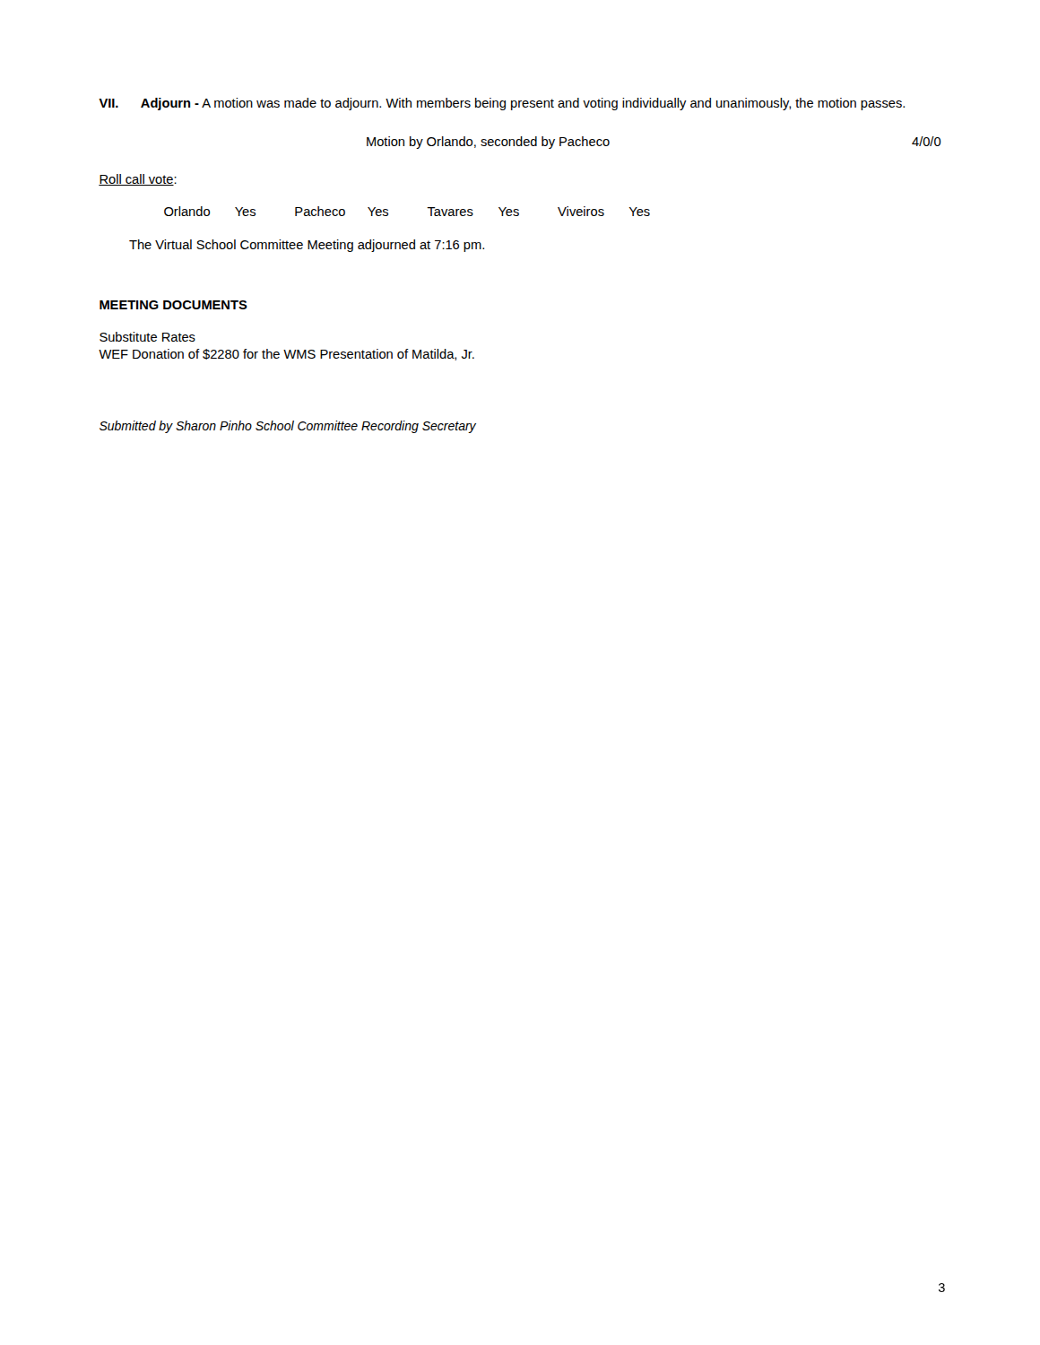VII. Adjourn - A motion was made to adjourn. With members being present and voting individually and unanimously, the motion passes.
Motion by Orlando, seconded by Pacheco 4/0/0
Roll call vote:
| Orlando | Yes | Pacheco | Yes | Tavares | Yes | Viveiros | Yes |
The Virtual School Committee Meeting adjourned at 7:16 pm.
MEETING DOCUMENTS
Substitute Rates
WEF Donation of $2280 for the WMS Presentation of Matilda, Jr.
Submitted by Sharon Pinho School Committee Recording Secretary
3